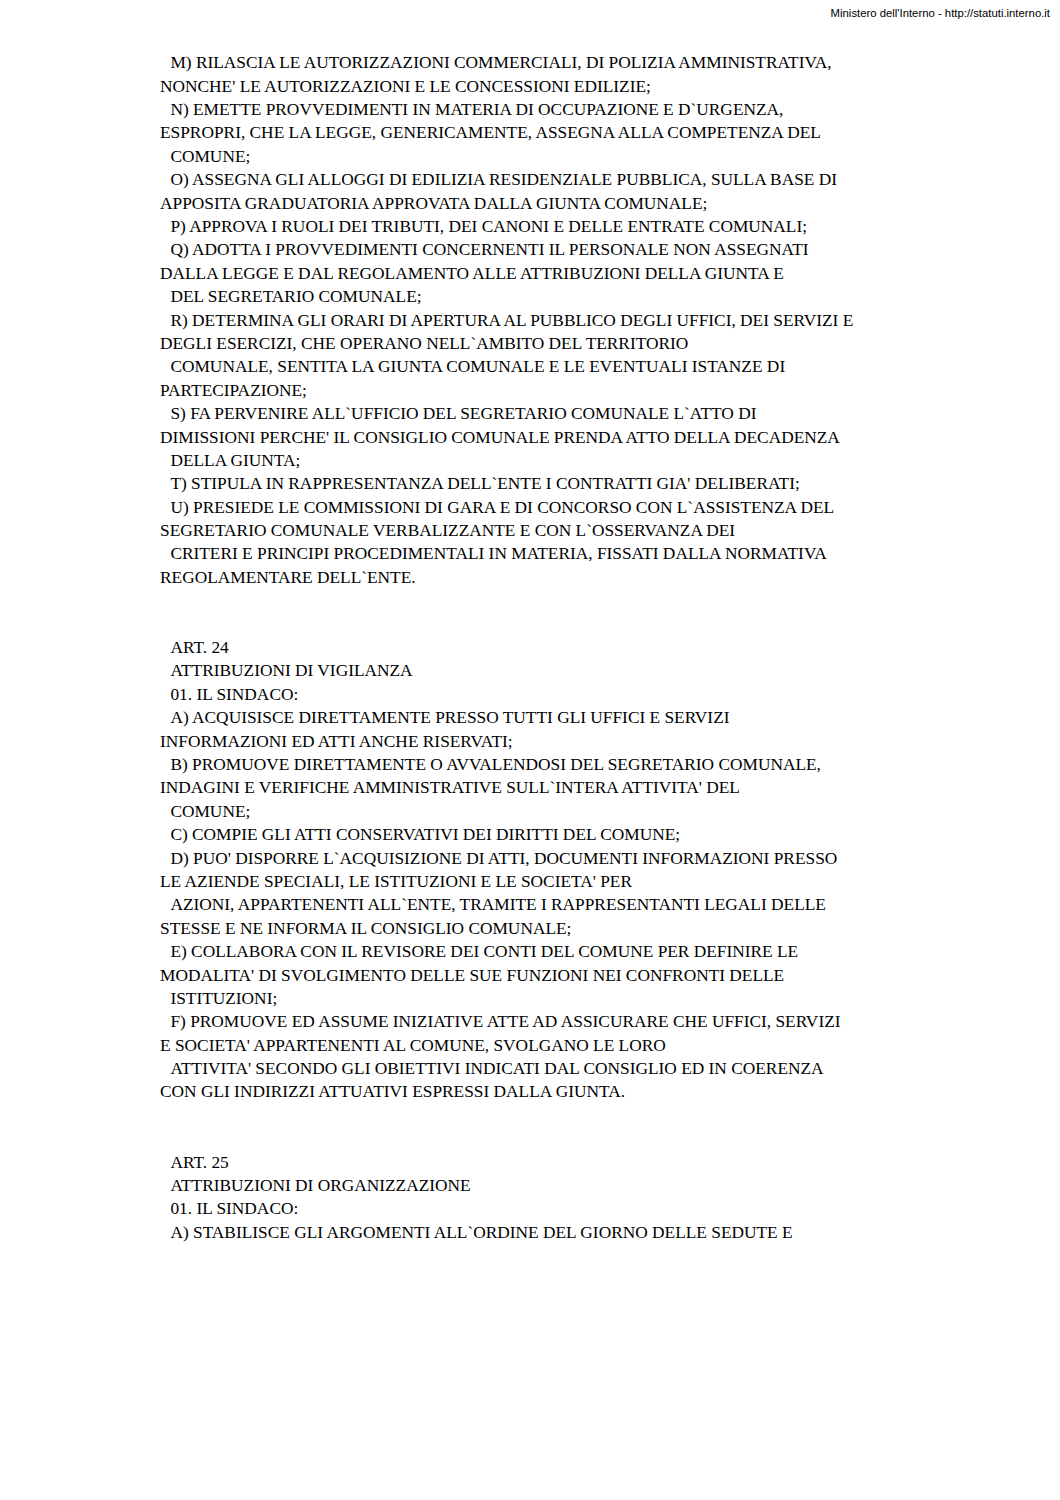Ministero dell'Interno - http://statuti.interno.it
M) RILASCIA LE AUTORIZZAZIONI COMMERCIALI, DI POLIZIA AMMINISTRATIVA,
NONCHE' LE AUTORIZZAZIONI E LE CONCESSIONI EDILIZIE;
N) EMETTE PROVVEDIMENTI IN MATERIA DI OCCUPAZIONE E D`URGENZA,
ESPROPRI, CHE LA LEGGE, GENERICAMENTE, ASSEGNA ALLA COMPETENZA DEL
COMUNE;
O) ASSEGNA GLI ALLOGGI DI EDILIZIA RESIDENZIALE PUBBLICA, SULLA BASE DI
APPOSITA GRADUATORIA APPROVATA DALLA GIUNTA COMUNALE;
P) APPROVA I RUOLI DEI TRIBUTI, DEI CANONI E DELLE ENTRATE COMUNALI;
Q) ADOTTA I PROVVEDIMENTI CONCERNENTI IL PERSONALE NON ASSEGNATI
DALLA LEGGE E DAL REGOLAMENTO ALLE ATTRIBUZIONI DELLA GIUNTA E
DEL SEGRETARIO COMUNALE;
R) DETERMINA GLI ORARI DI APERTURA AL PUBBLICO DEGLI UFFICI, DEI SERVIZI E
DEGLI ESERCIZI, CHE OPERANO NELL`AMBITO DEL TERRITORIO
COMUNALE, SENTITA LA GIUNTA COMUNALE E LE EVENTUALI ISTANZE DI
PARTECIPAZIONE;
S) FA PERVENIRE ALL`UFFICIO DEL SEGRETARIO COMUNALE L`ATTO DI
DIMISSIONI PERCHE' IL CONSIGLIO COMUNALE PRENDA ATTO DELLA DECADENZA
DELLA GIUNTA;
T) STIPULA IN RAPPRESENTANZA DELL`ENTE I CONTRATTI GIA' DELIBERATI;
U) PRESIEDE LE COMMISSIONI DI GARA E DI CONCORSO CON L`ASSISTENZA DEL
SEGRETARIO COMUNALE VERBALIZZANTE E CON L`OSSERVANZA DEI
CRITERI E PRINCIPI PROCEDIMENTALI IN MATERIA, FISSATI DALLA NORMATIVA
REGOLAMENTARE DELL`ENTE.
ART. 24
ATTRIBUZIONI DI VIGILANZA
01. IL SINDACO:
A) ACQUISISCE DIRETTAMENTE PRESSO TUTTI GLI UFFICI E SERVIZI
INFORMAZIONI ED ATTI ANCHE RISERVATI;
B) PROMUOVE DIRETTAMENTE O AVVALENDOSI DEL SEGRETARIO COMUNALE,
INDAGINI E VERIFICHE AMMINISTRATIVE SULL`INTERA ATTIVITA' DEL
COMUNE;
C) COMPIE GLI ATTI CONSERVATIVI DEI DIRITTI DEL COMUNE;
D) PUO' DISPORRE L`ACQUISIZIONE DI ATTI, DOCUMENTI INFORMAZIONI PRESSO
LE AZIENDE SPECIALI, LE ISTITUZIONI E LE SOCIETA' PER
AZIONI, APPARTENENTI ALL`ENTE, TRAMITE I RAPPRESENTANTI LEGALI DELLE
STESSE E NE INFORMA IL CONSIGLIO COMUNALE;
E) COLLABORA CON IL REVISORE DEI CONTI DEL COMUNE PER DEFINIRE LE
MODALITA' DI SVOLGIMENTO DELLE SUE FUNZIONI NEI CONFRONTI DELLE
ISTITUZIONI;
F) PROMUOVE ED ASSUME INIZIATIVE ATTE AD ASSICURARE CHE UFFICI, SERVIZI
E SOCIETA' APPARTENENTI AL COMUNE, SVOLGANO LE LORO
ATTIVITA' SECONDO GLI OBIETTIVI INDICATI DAL CONSIGLIO ED IN COERENZA
CON GLI INDIRIZZI ATTUATIVI ESPRESSI DALLA GIUNTA.
ART. 25
ATTRIBUZIONI DI ORGANIZZAZIONE
01. IL SINDACO:
A) STABILISCE GLI ARGOMENTI ALL`ORDINE DEL GIORNO DELLE SEDUTE E